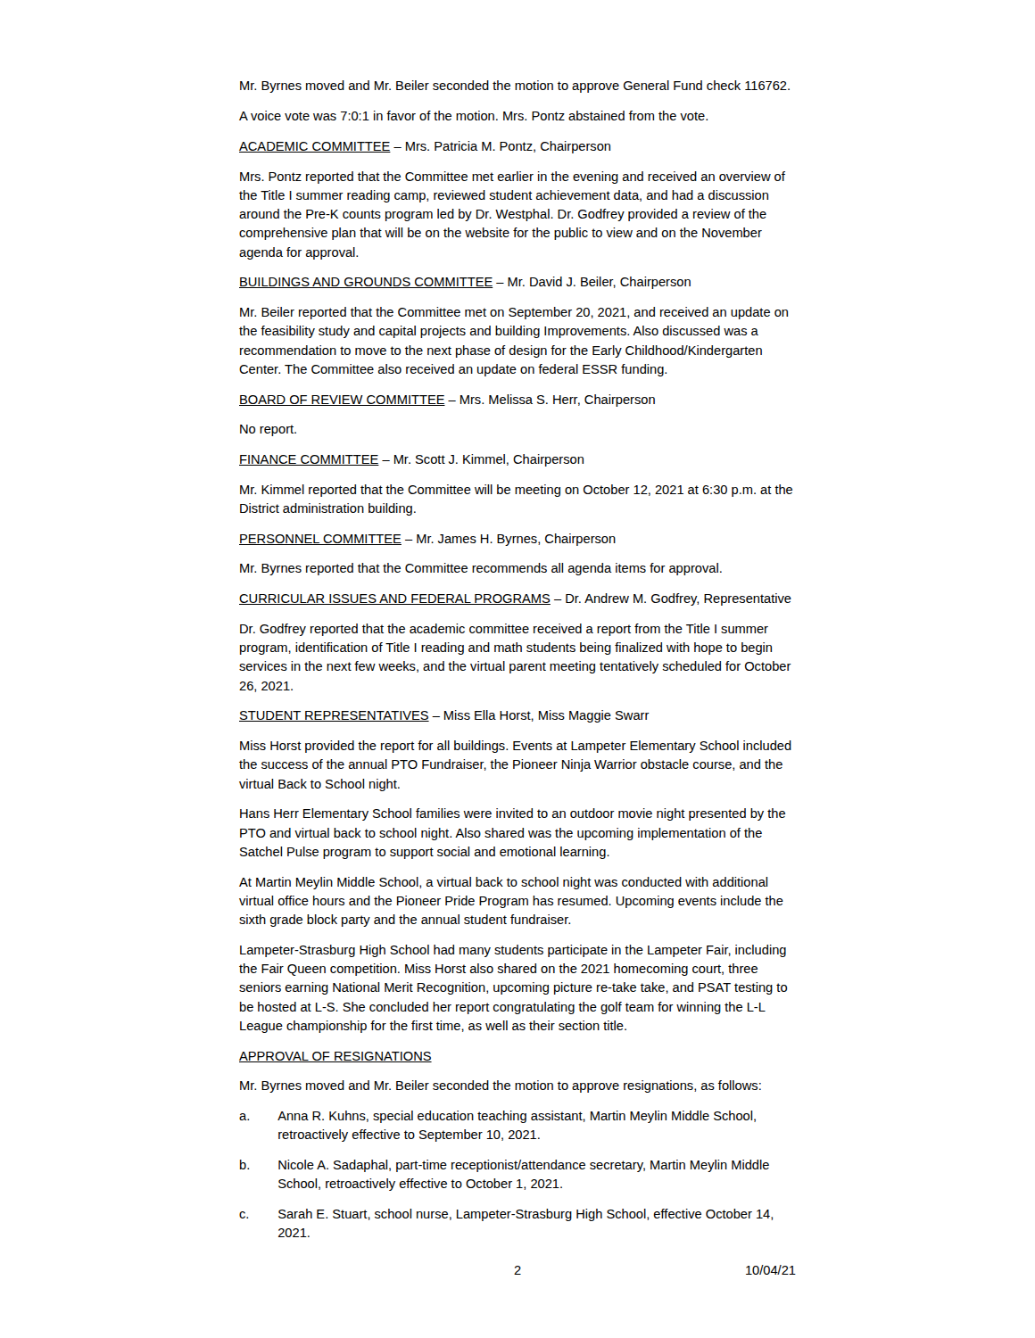Mr. Byrnes moved and Mr. Beiler seconded the motion to approve General Fund check 116762.
A voice vote was 7:0:1 in favor of the motion. Mrs. Pontz abstained from the vote.
ACADEMIC COMMITTEE – Mrs. Patricia M. Pontz, Chairperson
Mrs. Pontz reported that the Committee met earlier in the evening and received an overview of the Title I summer reading camp, reviewed student achievement data, and had a discussion around the Pre-K counts program led by Dr. Westphal. Dr. Godfrey provided a review of the comprehensive plan that will be on the website for the public to view and on the November agenda for approval.
BUILDINGS AND GROUNDS COMMITTEE – Mr. David J. Beiler, Chairperson
Mr. Beiler reported that the Committee met on September 20, 2021, and received an update on the feasibility study and capital projects and building Improvements. Also discussed was a recommendation to move to the next phase of design for the Early Childhood/Kindergarten Center. The Committee also received an update on federal ESSR funding.
BOARD OF REVIEW COMMITTEE – Mrs. Melissa S. Herr, Chairperson
No report.
FINANCE COMMITTEE – Mr. Scott J. Kimmel, Chairperson
Mr. Kimmel reported that the Committee will be meeting on October 12, 2021 at 6:30 p.m. at the District administration building.
PERSONNEL COMMITTEE – Mr. James H. Byrnes, Chairperson
Mr. Byrnes reported that the Committee recommends all agenda items for approval.
CURRICULAR ISSUES AND FEDERAL PROGRAMS – Dr. Andrew M. Godfrey, Representative
Dr. Godfrey reported that the academic committee received a report from the Title I summer program, identification of Title I reading and math students being finalized with hope to begin services in the next few weeks, and the virtual parent meeting tentatively scheduled for October 26, 2021.
STUDENT REPRESENTATIVES – Miss Ella Horst, Miss Maggie Swarr
Miss Horst provided the report for all buildings. Events at Lampeter Elementary School included the success of the annual PTO Fundraiser, the Pioneer Ninja Warrior obstacle course, and the virtual Back to School night.
Hans Herr Elementary School families were invited to an outdoor movie night presented by the PTO and virtual back to school night. Also shared was the upcoming implementation of the Satchel Pulse program to support social and emotional learning.
At Martin Meylin Middle School, a virtual back to school night was conducted with additional virtual office hours and the Pioneer Pride Program has resumed. Upcoming events include the sixth grade block party and the annual student fundraiser.
Lampeter-Strasburg High School had many students participate in the Lampeter Fair, including the Fair Queen competition. Miss Horst also shared on the 2021 homecoming court, three seniors earning National Merit Recognition, upcoming picture re-take take, and PSAT testing to be hosted at L-S. She concluded her report congratulating the golf team for winning the L-L League championship for the first time, as well as their section title.
APPROVAL OF RESIGNATIONS
Mr. Byrnes moved and Mr. Beiler seconded the motion to approve resignations, as follows:
a. Anna R. Kuhns, special education teaching assistant, Martin Meylin Middle School, retroactively effective to September 10, 2021.
b. Nicole A. Sadaphal, part-time receptionist/attendance secretary, Martin Meylin Middle School, retroactively effective to October 1, 2021.
c. Sarah E. Stuart, school nurse, Lampeter-Strasburg High School, effective October 14, 2021.
2
10/04/21